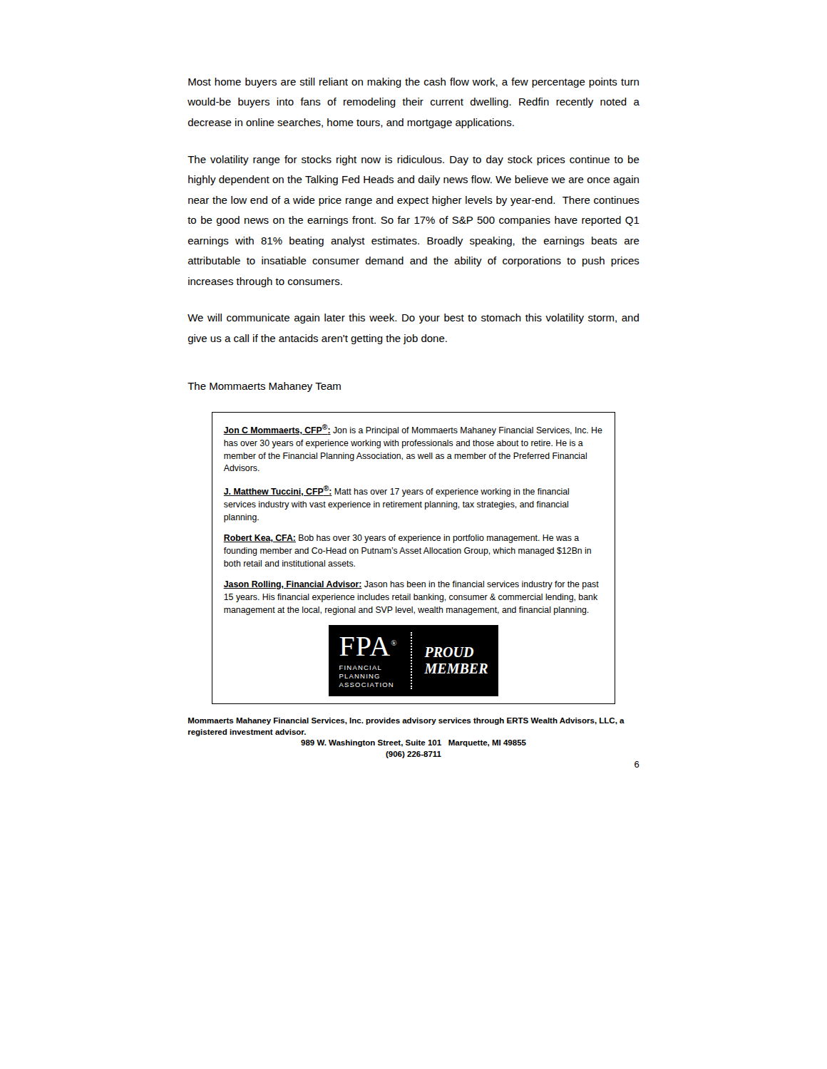Most home buyers are still reliant on making the cash flow work, a few percentage points turn would-be buyers into fans of remodeling their current dwelling. Redfin recently noted a decrease in online searches, home tours, and mortgage applications.
The volatility range for stocks right now is ridiculous. Day to day stock prices continue to be highly dependent on the Talking Fed Heads and daily news flow. We believe we are once again near the low end of a wide price range and expect higher levels by year-end. There continues to be good news on the earnings front. So far 17% of S&P 500 companies have reported Q1 earnings with 81% beating analyst estimates. Broadly speaking, the earnings beats are attributable to insatiable consumer demand and the ability of corporations to push prices increases through to consumers.
We will communicate again later this week. Do your best to stomach this volatility storm, and give us a call if the antacids aren't getting the job done.
The Mommaerts Mahaney Team
Jon C Mommaerts, CFP®: Jon is a Principal of Mommaerts Mahaney Financial Services, Inc. He has over 30 years of experience working with professionals and those about to retire. He is a member of the Financial Planning Association, as well as a member of the Preferred Financial Advisors.
J. Matthew Tuccini, CFP®: Matt has over 17 years of experience working in the financial services industry with vast experience in retirement planning, tax strategies, and financial planning.
Robert Kea, CFA: Bob has over 30 years of experience in portfolio management. He was a founding member and Co-Head on Putnam’s Asset Allocation Group, which managed $12Bn in both retail and institutional assets.
Jason Rolling, Financial Advisor: Jason has been in the financial services industry for the past 15 years. His financial experience includes retail banking, consumer & commercial lending, bank management at the local, regional and SVP level, wealth management, and financial planning.
FPA® FINANCIAL
PLANNING
ASSOCIATION
PROUD
MEMBER
Mommaerts Mahaney Financial Services, Inc. provides advisory services through ERTS Wealth Advisors, LLC, a registered investment advisor.
989 W. Washington Street, Suite 101 Marquette, MI 49855
(906) 226-8711
6